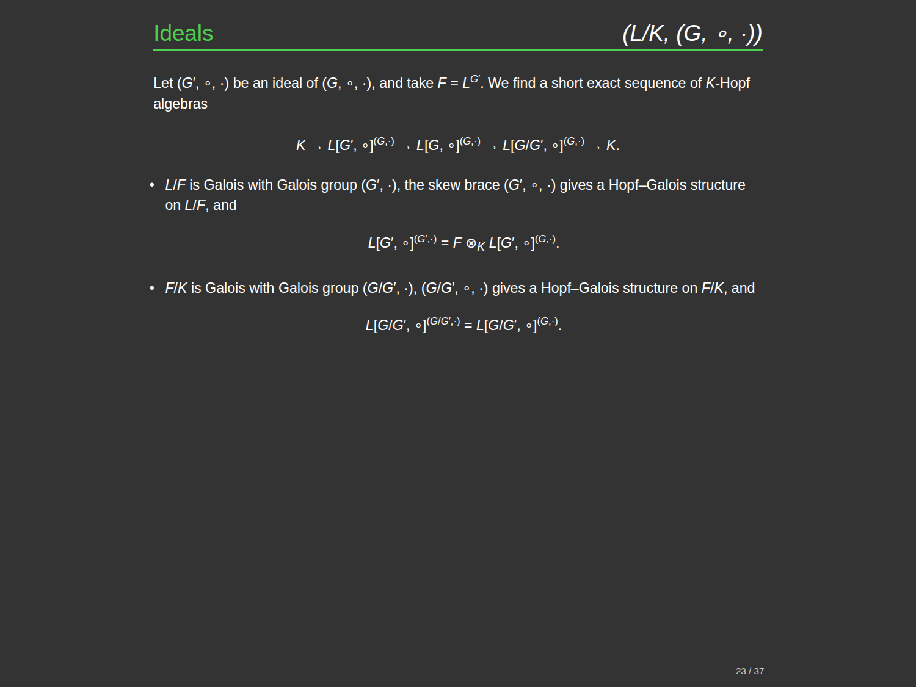Ideals (L/K, (G, ∘, ·))
Let (G′, ∘, ·) be an ideal of (G, ∘, ·), and take F = LG′. We find a short exact sequence of K-Hopf algebras
K → L[G′, ∘](G,·) → L[G, ∘](G,·) → L[G/G′, ∘](G,·) → K.
L/F is Galois with Galois group (G′, ·), the skew brace (G′, ∘, ·) gives a Hopf–Galois structure on L/F, and
L[G′, ∘](G′,·) = F ⊗K L[G′, ∘](G,·).
F/K is Galois with Galois group (G/G′, ·), (G/G′, ∘, ·) gives a Hopf–Galois structure on F/K, and
L[G/G′, ∘](G/G′,·) = L[G/G′, ∘](G,·).
23 / 37